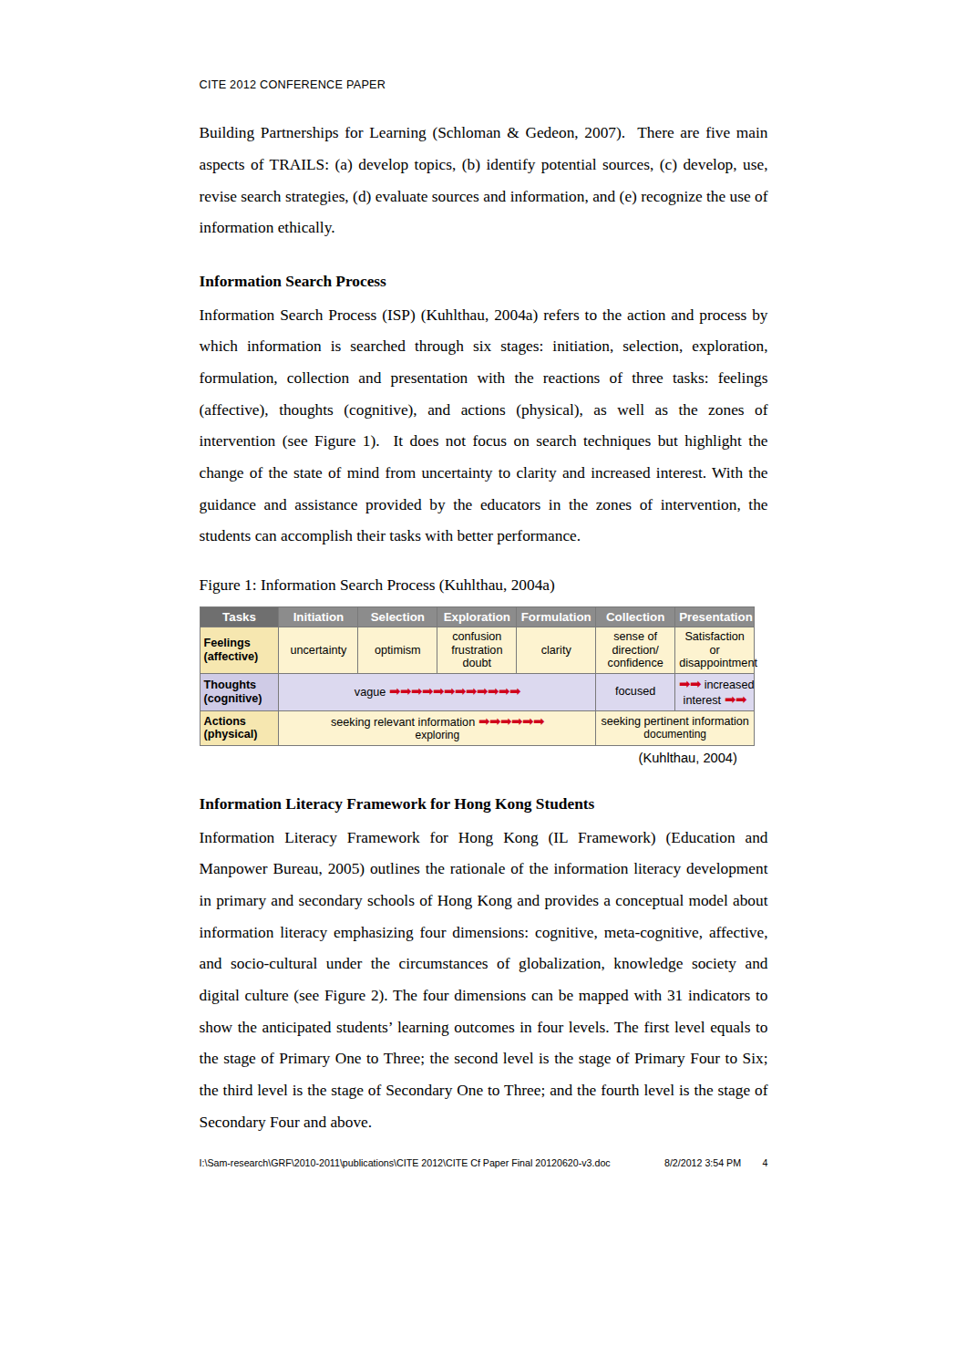CITE 2012 CONFERENCE PAPER
Building Partnerships for Learning (Schloman & Gedeon, 2007). There are five main aspects of TRAILS: (a) develop topics, (b) identify potential sources, (c) develop, use, revise search strategies, (d) evaluate sources and information, and (e) recognize the use of information ethically.
Information Search Process
Information Search Process (ISP) (Kuhlthau, 2004a) refers to the action and process by which information is searched through six stages: initiation, selection, exploration, formulation, collection and presentation with the reactions of three tasks: feelings (affective), thoughts (cognitive), and actions (physical), as well as the zones of intervention (see Figure 1). It does not focus on search techniques but highlight the change of the state of mind from uncertainty to clarity and increased interest. With the guidance and assistance provided by the educators in the zones of intervention, the students can accomplish their tasks with better performance.
Figure 1: Information Search Process (Kuhlthau, 2004a)
| Tasks | Initiation | Selection | Exploration | Formulation | Collection | Presentation |
| --- | --- | --- | --- | --- | --- | --- |
| Feelings (affective) | uncertainty | optimism | confusion frustration doubt | clarity | sense of direction/ confidence | Satisfaction or disappointment |
| Thoughts (cognitive) | vague ➡➡➡➡➡➡➡➡➡➡➡➡ | focused | ➡➡ increased interest ➡➡ |
| Actions (physical) | seeking relevant information ➡➡➡➡➡➡ exploring | seeking pertinent information documenting |
(Kuhlthau, 2004)
Information Literacy Framework for Hong Kong Students
Information Literacy Framework for Hong Kong (IL Framework) (Education and Manpower Bureau, 2005) outlines the rationale of the information literacy development in primary and secondary schools of Hong Kong and provides a conceptual model about information literacy emphasizing four dimensions: cognitive, meta-cognitive, affective, and socio-cultural under the circumstances of globalization, knowledge society and digital culture (see Figure 2). The four dimensions can be mapped with 31 indicators to show the anticipated students’ learning outcomes in four levels. The first level equals to the stage of Primary One to Three; the second level is the stage of Primary Four to Six; the third level is the stage of Secondary One to Three; and the fourth level is the stage of Secondary Four and above.
I:\Sam-research\GRF\2010-2011\publications\CITE 2012\CITE Cf Paper Final 20120620-v3.doc 8/2/2012 3:54 PM4